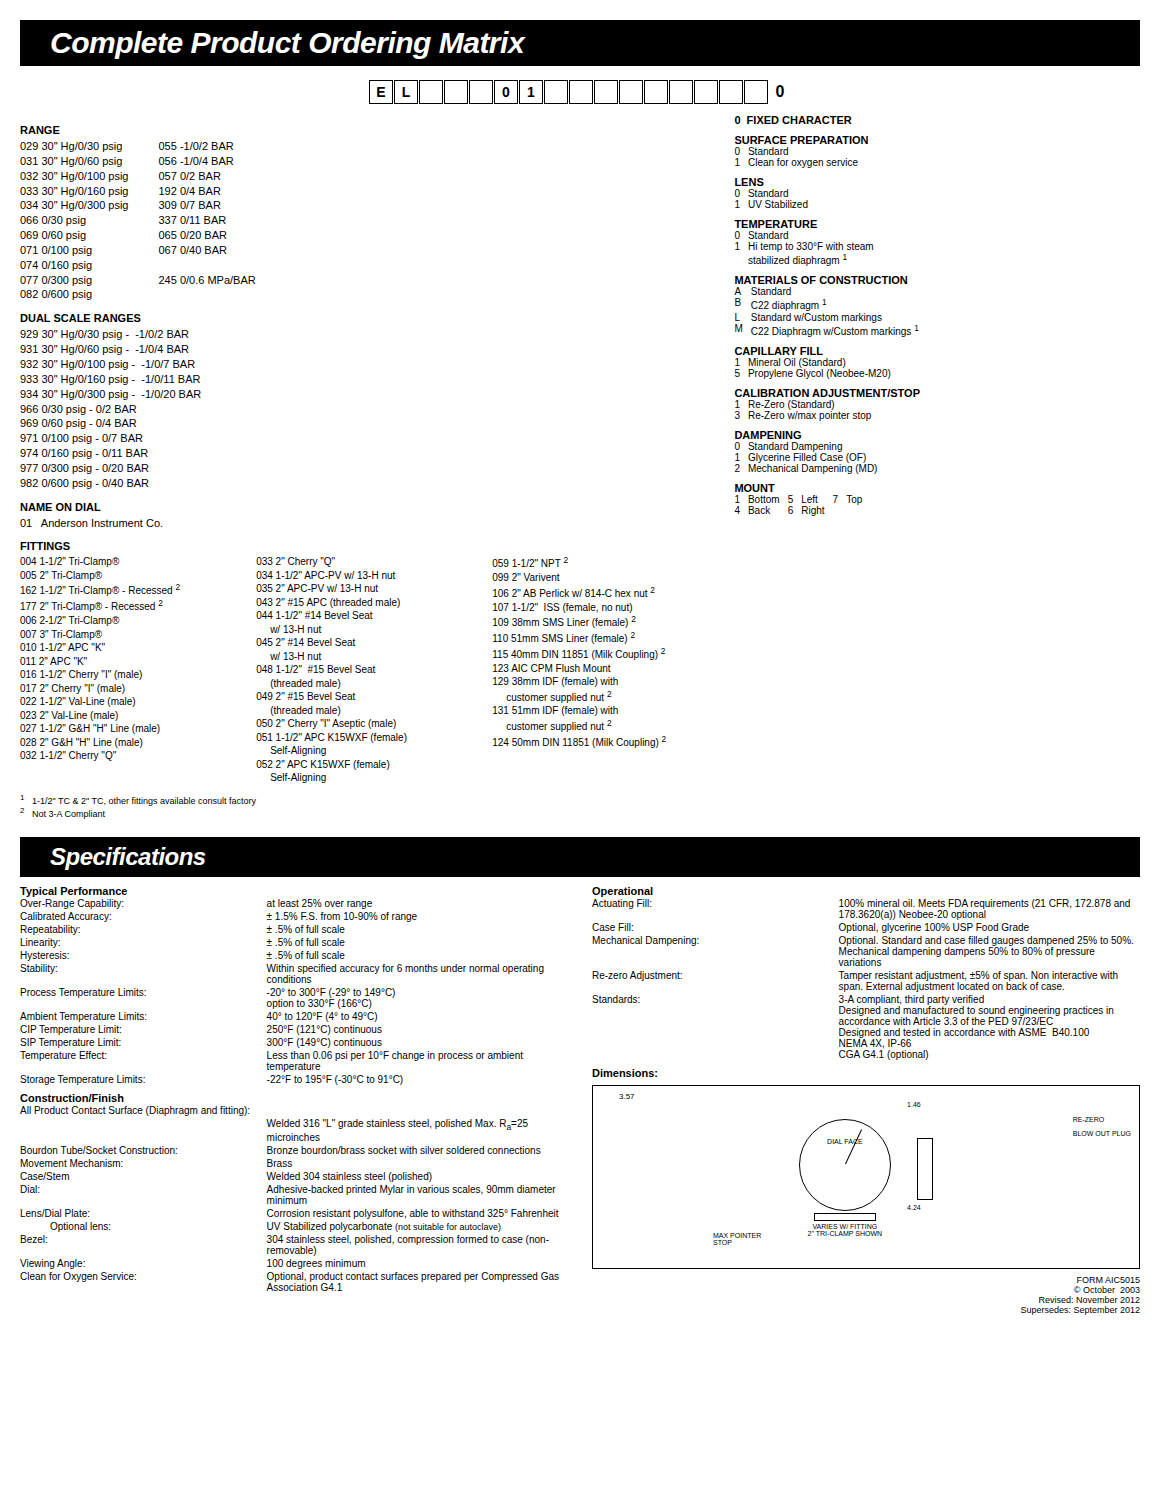Complete Product Ordering Matrix
EL 01 0
Range
029 30" Hg/0/30 psig
031 30" Hg/0/60 psig
032 30" Hg/0/100 psig
033 30" Hg/0/160 psig
034 30" Hg/0/300 psig
066 0/30 psig
069 0/60 psig
071 0/100 psig
074 0/160 psig
077 0/300 psig
082 0/600 psig
055 -1/0/2 BAR
056 -1/0/4 BAR
057 0/2 BAR
192 0/4 BAR
309 0/7 BAR
337 0/11 BAR
065 0/20 BAR
067 0/40 BAR
245 0/0.6 MPa/BAR
Dual Scale Ranges
929 30" Hg/0/30 psig - -1/0/2 BAR
931 30" Hg/0/60 psig - -1/0/4 BAR
932 30" Hg/0/100 psig - -1/0/7 BAR
933 30" Hg/0/160 psig - -1/0/11 BAR
934 30" Hg/0/300 psig - -1/0/20 BAR
966 0/30 psig - 0/2 BAR
969 0/60 psig - 0/4 BAR
971 0/100 psig - 0/7 BAR
974 0/160 psig - 0/11 BAR
977 0/300 psig - 0/20 BAR
982 0/600 psig - 0/40 BAR
Name on Dial
01 Anderson Instrument Co.
Fittings
004 1-1/2" Tri-Clamp®
005 2" Tri-Clamp®
162 1-1/2" Tri-Clamp® - Recessed 2
177 2" Tri-Clamp® - Recessed 2
006 2-1/2" Tri-Clamp®
007 3" Tri-Clamp®
010 1-1/2" APC "K"
011 2" APC "K"
016 1-1/2" Cherry "I" (male)
017 2" Cherry "I" (male)
022 1-1/2" Val-Line (male)
023 2" Val-Line (male)
027 1-1/2" G&H "H" Line (male)
028 2" G&H "H" Line (male)
032 1-1/2" Cherry "Q"
033 2" Cherry "Q"
034 1-1/2" APC-PV w/ 13-H nut
035 2" APC-PV w/ 13-H nut
043 2" #15 APC (threaded male)
044 1-1/2" #14 Bevel Seat
w/ 13-H nut
045 2" #14 Bevel Seat
w/ 13-H nut
048 1-1/2" #15 Bevel Seat
(threaded male)
049 2" #15 Bevel Seat
(threaded male)
050 2" Cherry "I" Aseptic (male)
051 1-1/2" APC K15WXF (female)
Self-Aligning
052 2" APC K15WXF (female)
Self-Aligning
059 1-1/2" NPT 2
099 2" Varivent
106 2" AB Perlick w/ 814-C hex nut 2
107 1-1/2" ISS (female, no nut)
109 38mm SMS Liner (female) 2
110 51mm SMS Liner (female) 2
115 40mm DIN 11851 (Milk Coupling) 2
123 AIC CPM Flush Mount
129 38mm IDF (female) with
customer supplied nut 2
131 51mm IDF (female) with
customer supplied nut 2
124 50mm DIN 11851 (Milk Coupling) 2
0 Fixed Character
Surface Preparation
| 0 | Standard |
| 1 | Clean for oxygen service |
Lens
| 0 | Standard |
| 1 | UV Stabilized |
Temperature
| 0 | Standard |
| 1 | Hi temp to 330°F with steam stabilized diaphragm 1 |
Materials of Construction
| A | Standard |
| B | C22 diaphragm 1 |
| L | Standard w/Custom markings |
| M | C22 Diaphragm w/Custom markings 1 |
Capillary Fill
| 1 | Mineral Oil (Standard) |
| 5 | Propylene Glycol (Neobee-M20) |
Calibration Adjustment/Stop
| 1 | Re-Zero (Standard) |
| 3 | Re-Zero w/max pointer stop |
Dampening
| 0 | Standard Dampening |
| 1 | Glycerine Filled Case (OF) |
| 2 | Mechanical Dampening (MD) |
Mount
| 1 | Bottom | 5 | Left | 7 | Top |
| 4 | Back | 6 | Right | | |
1 1-1/2" TC & 2" TC, other fittings available consult factory
2 Not 3-A Compliant
Specifications
Typical Performance
| Over-Range Capability: | at least 25% over range |
| Calibrated Accuracy: | ± 1.5% F.S. from 10-90% of range |
| Repeatability: | ± .5% of full scale |
| Linearity: | ± .5% of full scale |
| Hysteresis: | ± .5% of full scale |
| Stability: | Within specified accuracy for 6 months under normal operating conditions |
| Process Temperature Limits: | -20° to 300°F (-29° to 149°C) option to 330°F (166°C) |
| Ambient Temperature Limits: | 40° to 120°F (4° to 49°C) |
| CIP Temperature Limit: | 250°F (121°C) continuous |
| SIP Temperature Limit: | 300°F (149°C) continuous |
| Temperature Effect: | Less than 0.06 psi per 10°F change in process or ambient temperature |
| Storage Temperature Limits: | -22°F to 195°F (-30°C to 91°C) |
Construction/Finish
| All Product Contact Surface (Diaphragm and fitting): |
| | Welded 316 "L" grade stainless steel, polished Max. R a =25 microinches |
| Bourdon Tube/Socket Construction: | Bronze bourdon/brass socket with silver soldered connections |
| Movement Mechanism: | Brass |
| Case/Stem | Welded 304 stainless steel (polished) |
| Dial: | Adhesive-backed printed Mylar in various scales, 90mm diameter minimum |
| Lens/Dial Plate: | Corrosion resistant polysulfone, able to withstand 325° Fahrenheit |
| Optional lens: | UV Stabilized polycarbonate (not suitable for autoclave) |
| Bezel: | 304 stainless steel, polished, compression formed to case (non-removable) |
| Viewing Angle: | 100 degrees minimum |
| Clean for Oxygen Service: | Optional, product contact surfaces prepared per Compressed Gas Association G4.1 |
Operational
| Actuating Fill: | 100% mineral oil. Meets FDA requirements (21 CFR, 172.878 and 178.3620(a)) Neobee-20 optional |
| Case Fill: | Optional, glycerine 100% USP Food Grade |
| Mechanical Dampening: | Optional. Standard and case filled gauges dampened 25% to 50%. Mechanical dampening dampens 50% to 80% of pressure variations |
| Re-zero Adjustment: | Tamper resistant adjustment, ±5% of span. Non interactive with span. External adjustment located on back of case. |
| Standards: | 3-A compliant, third party verified Designed and manufactured to sound engineering practices in accordance with Article 3.3 of the PED 97/23/EC Designed and tested in accordance with ASME B40.100 NEMA 4X, IP-66 CGA G4.1 (optional) |
Dimensions:
3.57
DIAL FACE
VARIES W/ FITTING
2" TRI-CLAMP SHOWN
1.46
4.24
RE-ZERO
BLOW OUT PLUG
MAX POINTER
STOP
FORM AIC5015
© October 2003
Revised: November 2012
Supersedes: September 2012